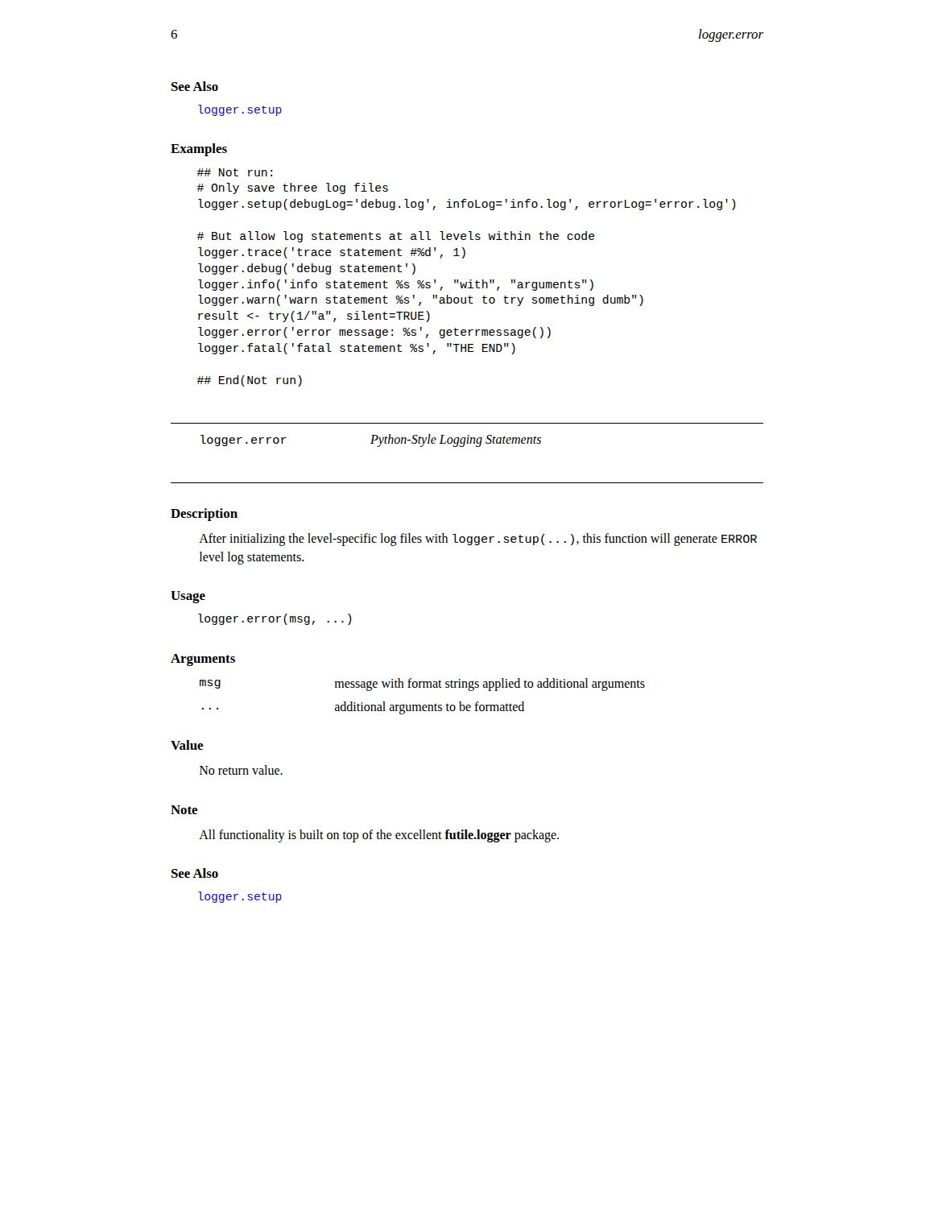6 logger.error
See Also
logger.setup
Examples
## Not run: 
# Only save three log files
logger.setup(debugLog='debug.log', infoLog='info.log', errorLog='error.log')

# But allow log statements at all levels within the code
logger.trace('trace statement #%d', 1)
logger.debug('debug statement')
logger.info('info statement %s %s', "with", "arguments")
logger.warn('warn statement %s', "about to try something dumb")
result <- try(1/"a", silent=TRUE)
logger.error('error message: %s', geterrmessage())
logger.fatal('fatal statement %s', "THE END")

## End(Not run)
logger.error Python-Style Logging Statements
Description
After initializing the level-specific log files with logger.setup(...), this function will generate ERROR level log statements.
Usage
logger.error(msg, ...)
Arguments
msg
message with format strings applied to additional arguments
...
additional arguments to be formatted
Value
No return value.
Note
All functionality is built on top of the excellent futile.logger package.
See Also
logger.setup